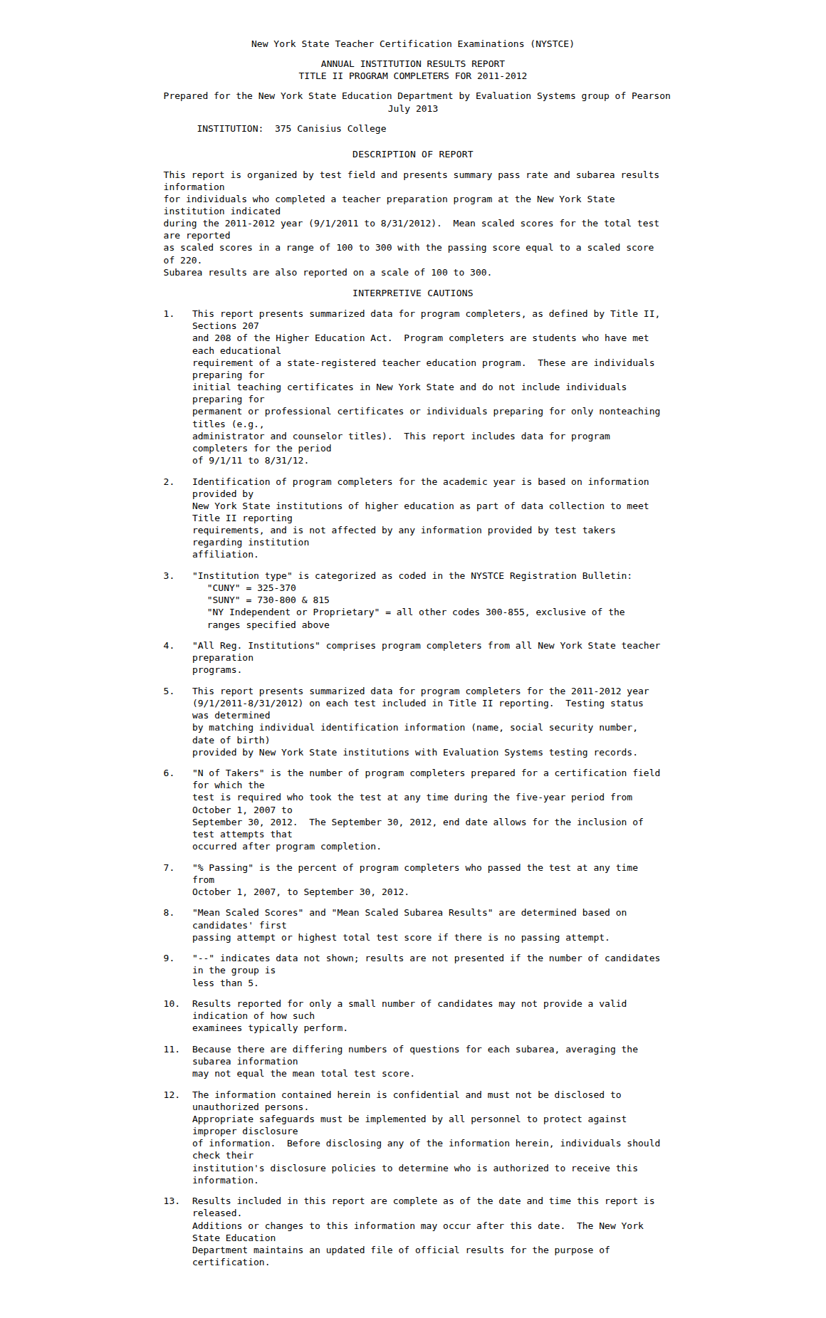New York State Teacher Certification Examinations (NYSTCE)
ANNUAL INSTITUTION RESULTS REPORT
TITLE II PROGRAM COMPLETERS FOR 2011-2012
Prepared for the New York State Education Department by Evaluation Systems group of Pearson
July 2013
INSTITUTION: 375 Canisius College
DESCRIPTION OF REPORT
This report is organized by test field and presents summary pass rate and subarea results information for individuals who completed a teacher preparation program at the New York State institution indicated during the 2011-2012 year (9/1/2011 to 8/31/2012). Mean scaled scores for the total test are reported as scaled scores in a range of 100 to 300 with the passing score equal to a scaled score of 220. Subarea results are also reported on a scale of 100 to 300.
INTERPRETIVE CAUTIONS
This report presents summarized data for program completers, as defined by Title II, Sections 207 and 208 of the Higher Education Act. Program completers are students who have met each educational requirement of a state-registered teacher education program. These are individuals preparing for initial teaching certificates in New York State and do not include individuals preparing for permanent or professional certificates or individuals preparing for only nonteaching titles (e.g., administrator and counselor titles). This report includes data for program completers for the period of 9/1/11 to 8/31/12.
Identification of program completers for the academic year is based on information provided by New York State institutions of higher education as part of data collection to meet Title II reporting requirements, and is not affected by any information provided by test takers regarding institution affiliation.
"Institution type" is categorized as coded in the NYSTCE Registration Bulletin:"CUNY" = 325-370 "SUNY" = 730-800 & 815 "NY Independent or Proprietary" = all other codes 300-855, exclusive of the ranges specified above
"All Reg. Institutions" comprises program completers from all New York State teacher preparation programs.
This report presents summarized data for program completers for the 2011-2012 year (9/1/2011-8/31/2012) on each test included in Title II reporting. Testing status was determined by matching individual identification information (name, social security number, date of birth) provided by New York State institutions with Evaluation Systems testing records.
"N of Takers" is the number of program completers prepared for a certification field for which the test is required who took the test at any time during the five-year period from October 1, 2007 to September 30, 2012. The September 30, 2012, end date allows for the inclusion of test attempts that occurred after program completion.
"% Passing" is the percent of program completers who passed the test at any time from October 1, 2007, to September 30, 2012.
"Mean Scaled Scores" and "Mean Scaled Subarea Results" are determined based on candidates' first passing attempt or highest total test score if there is no passing attempt.
"--" indicates data not shown; results are not presented if the number of candidates in the group is less than 5.
Results reported for only a small number of candidates may not provide a valid indication of how such examinees typically perform.
Because there are differing numbers of questions for each subarea, averaging the subarea information may not equal the mean total test score.
The information contained herein is confidential and must not be disclosed to unauthorized persons. Appropriate safeguards must be implemented by all personnel to protect against improper disclosure of information. Before disclosing any of the information herein, individuals should check their institution's disclosure policies to determine who is authorized to receive this information.
Results included in this report are complete as of the date and time this report is released. Additions or changes to this information may occur after this date. The New York State Education Department maintains an updated file of official results for the purpose of certification.